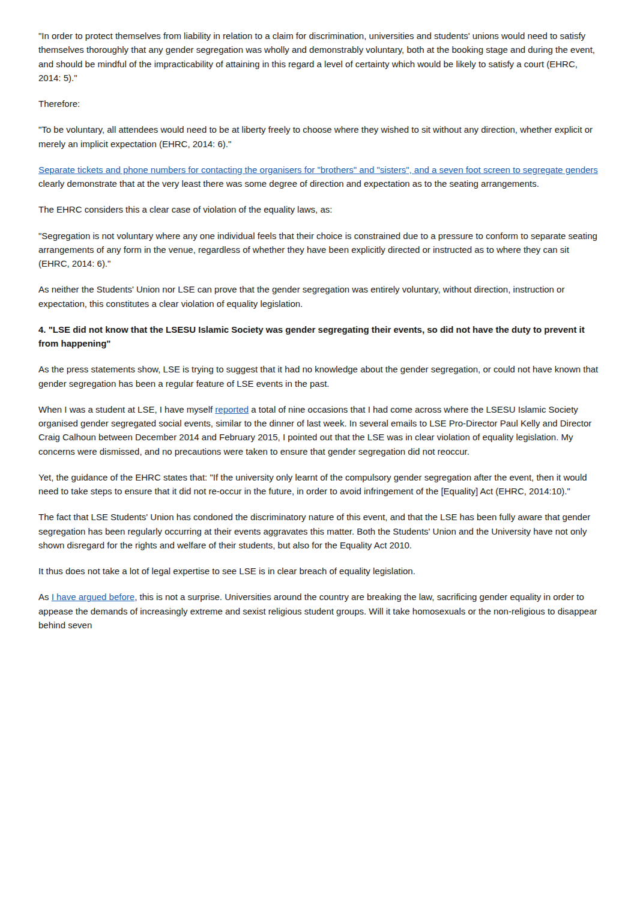"In order to protect themselves from liability in relation to a claim for discrimination, universities and students' unions would need to satisfy themselves thoroughly that any gender segregation was wholly and demonstrably voluntary, both at the booking stage and during the event, and should be mindful of the impracticability of attaining in this regard a level of certainty which would be likely to satisfy a court (EHRC, 2014: 5)."
Therefore:
"To be voluntary, all attendees would need to be at liberty freely to choose where they wished to sit without any direction, whether explicit or merely an implicit expectation (EHRC, 2014: 6)."
Separate tickets and phone numbers for contacting the organisers for "brothers" and "sisters", and a seven foot screen to segregate genders clearly demonstrate that at the very least there was some degree of direction and expectation as to the seating arrangements.
The EHRC considers this a clear case of violation of the equality laws, as:
"Segregation is not voluntary where any one individual feels that their choice is constrained due to a pressure to conform to separate seating arrangements of any form in the venue, regardless of whether they have been explicitly directed or instructed as to where they can sit (EHRC, 2014: 6)."
As neither the Students' Union nor LSE can prove that the gender segregation was entirely voluntary, without direction, instruction or expectation, this constitutes a clear violation of equality legislation.
4. "LSE did not know that the LSESU Islamic Society was gender segregating their events, so did not have the duty to prevent it from happening"
As the press statements show, LSE is trying to suggest that it had no knowledge about the gender segregation, or could not have known that gender segregation has been a regular feature of LSE events in the past.
When I was a student at LSE, I have myself reported a total of nine occasions that I had come across where the LSESU Islamic Society organised gender segregated social events, similar to the dinner of last week. In several emails to LSE Pro-Director Paul Kelly and Director Craig Calhoun between December 2014 and February 2015, I pointed out that the LSE was in clear violation of equality legislation. My concerns were dismissed, and no precautions were taken to ensure that gender segregation did not reoccur.
Yet, the guidance of the EHRC states that: "If the university only learnt of the compulsory gender segregation after the event, then it would need to take steps to ensure that it did not re-occur in the future, in order to avoid infringement of the [Equality] Act (EHRC, 2014:10)."
The fact that LSE Students' Union has condoned the discriminatory nature of this event, and that the LSE has been fully aware that gender segregation has been regularly occurring at their events aggravates this matter. Both the Students' Union and the University have not only shown disregard for the rights and welfare of their students, but also for the Equality Act 2010.
It thus does not take a lot of legal expertise to see LSE is in clear breach of equality legislation.
As I have argued before, this is not a surprise. Universities around the country are breaking the law, sacrificing gender equality in order to appease the demands of increasingly extreme and sexist religious student groups. Will it take homosexuals or the non-religious to disappear behind seven